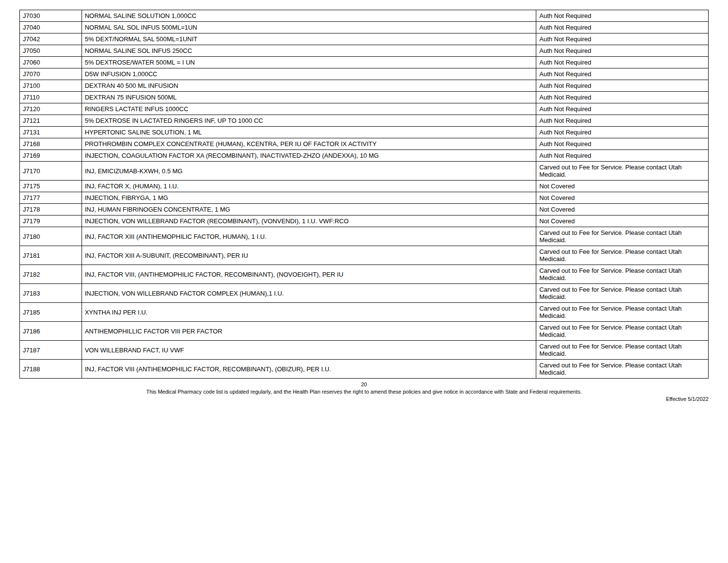| J7030 | NORMAL SALINE SOLUTION 1,000CC | Auth Not Required |
| J7040 | NORMAL SAL SOL INFUS 500ML=1UN | Auth Not Required |
| J7042 | 5% DEXT/NORMAL SAL 500ML=1UNIT | Auth Not Required |
| J7050 | NORMAL SALINE SOL INFUS 250CC | Auth Not Required |
| J7060 | 5% DEXTROSE/WATER 500ML = I UN | Auth Not Required |
| J7070 | D5W INFUSION 1,000CC | Auth Not Required |
| J7100 | DEXTRAN 40 500 ML INFUSION | Auth Not Required |
| J7110 | DEXTRAN 75 INFUSION 500ML | Auth Not Required |
| J7120 | RINGERS LACTATE INFUS 1000CC | Auth Not Required |
| J7121 | 5% DEXTROSE IN LACTATED RINGERS INF, UP TO 1000 CC | Auth Not Required |
| J7131 | HYPERTONIC SALINE SOLUTION, 1 ML | Auth Not Required |
| J7168 | PROTHROMBIN COMPLEX CONCENTRATE (HUMAN), KCENTRA, PER IU OF FACTOR IX ACTIVITY | Auth Not Required |
| J7169 | INJECTION, COAGULATION FACTOR XA (RECOMBINANT), INACTIVATED-ZHZO (ANDEXXA), 10 MG | Auth Not Required |
| J7170 | INJ, EMICIZUMAB-KXWH, 0.5 MG | Carved out to Fee for Service. Please contact Utah Medicaid. |
| J7175 | INJ, FACTOR X, (HUMAN), 1 I.U. | Not Covered |
| J7177 | INJECTION, FIBRYGA, 1 MG | Not Covered |
| J7178 | INJ, HUMAN FIBRINOGEN CONCENTRATE, 1 MG | Not Covered |
| J7179 | INJECTION, VON WILLEBRAND FACTOR (RECOMBINANT), (VONVENDI), 1 I.U. VWF:RCO | Not Covered |
| J7180 | INJ, FACTOR XIII (ANTIHEMOPHILIC FACTOR, HUMAN), 1 I.U. | Carved out to Fee for Service. Please contact Utah Medicaid. |
| J7181 | INJ, FACTOR XIII A-SUBUNIT, (RECOMBINANT), PER IU | Carved out to Fee for Service. Please contact Utah Medicaid. |
| J7182 | INJ, FACTOR VIII, (ANTIHEMOPHILIC FACTOR, RECOMBINANT), (NOVOEIGHT), PER IU | Carved out to Fee for Service. Please contact Utah Medicaid. |
| J7183 | INJECTION, VON WILLEBRAND FACTOR COMPLEX (HUMAN),1 I.U. | Carved out to Fee for Service. Please contact Utah Medicaid. |
| J7185 | XYNTHA INJ PER I.U. | Carved out to Fee for Service. Please contact Utah Medicaid. |
| J7186 | ANTIHEMOPHILLIC FACTOR VIII PER FACTOR | Carved out to Fee for Service. Please contact Utah Medicaid. |
| J7187 | VON WILLEBRAND FACT, IU VWF | Carved out to Fee for Service. Please contact Utah Medicaid. |
| J7188 | INJ, FACTOR VIII (ANTIHEMOPHILIC FACTOR, RECOMBINANT), (OBIZUR), PER I.U. | Carved out to Fee for Service. Please contact Utah Medicaid. |
20
This Medical Pharmacy code list is updated regularly, and the Health Plan reserves the right to amend these policies and give notice in accordance with State and Federal requirements. Effective 5/1/2022